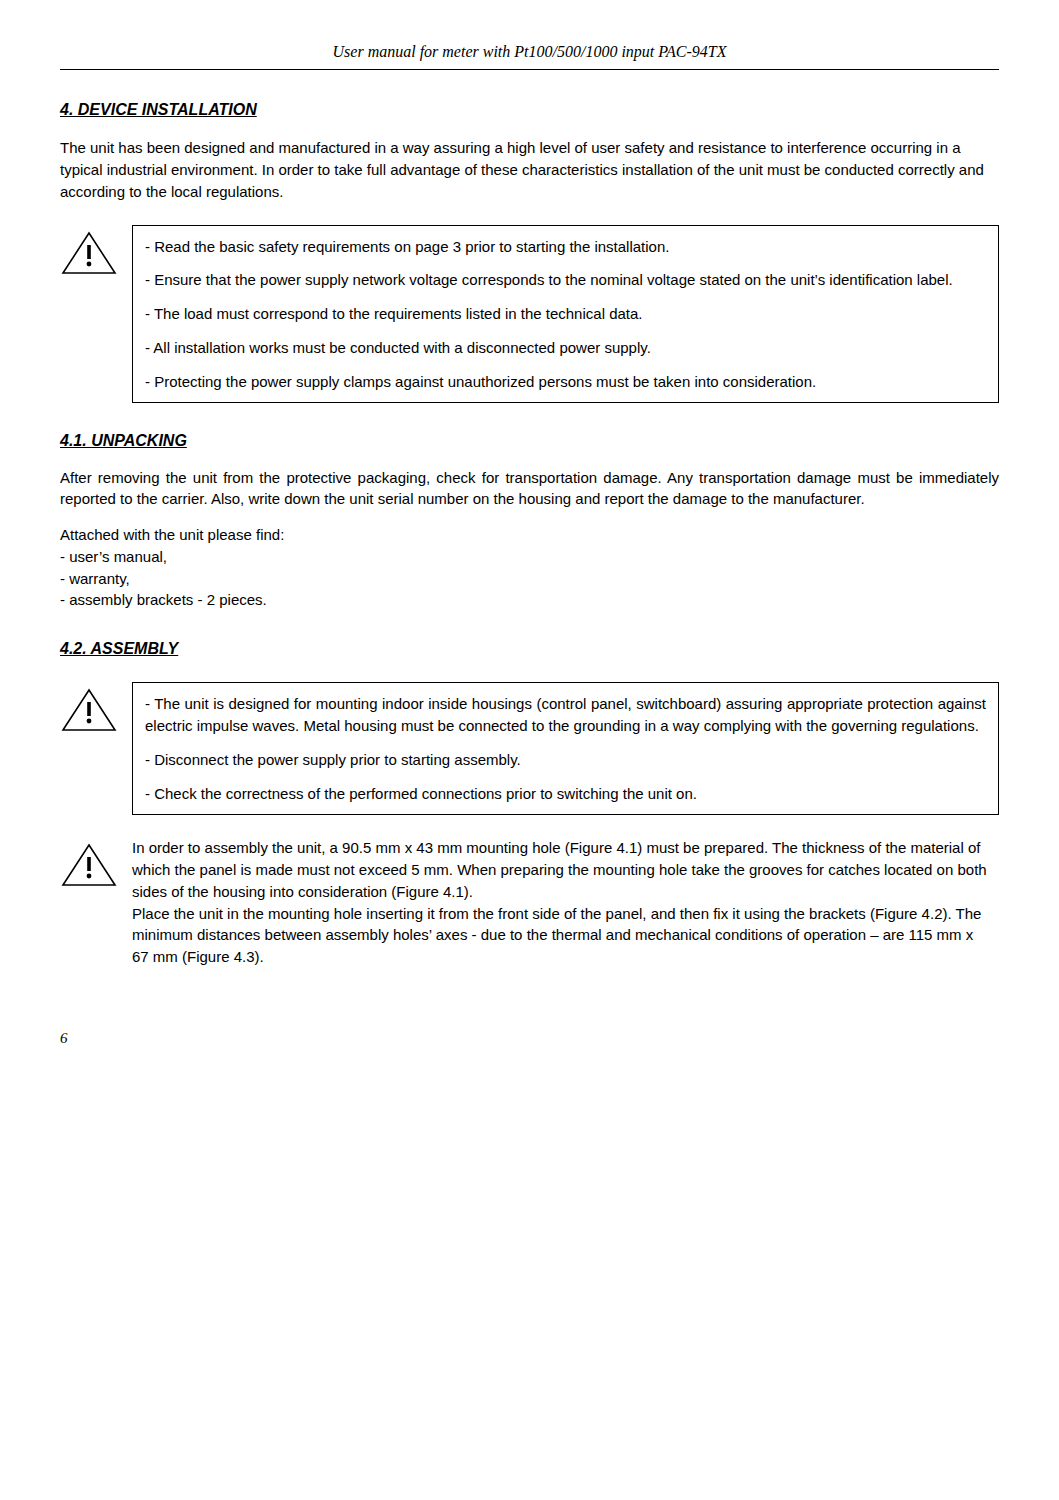User manual for meter with Pt100/500/1000 input PAC-94TX
4. DEVICE INSTALLATION
The unit has been designed and manufactured in a way assuring a high level of user safety and resistance to interference occurring in a typical industrial environment. In order to take full advantage of these characteristics installation of the unit must be conducted correctly and according to the local regulations.
- Read the basic safety requirements on page 3 prior to starting the installation.
- Ensure that the power supply network voltage corresponds to the nominal voltage stated on the unit’s identification label.
- The load must correspond to the requirements listed in the technical data.
- All installation works must be conducted with a disconnected power supply.
- Protecting the power supply clamps against unauthorized persons must be taken into consideration.
4.1. UNPACKING
After removing the unit from the protective packaging, check for transportation damage. Any transportation damage must be immediately reported to the carrier. Also, write down the unit serial number on the housing and report the damage to the manufacturer.
Attached with the unit please find:
- user’s manual,
- warranty,
- assembly brackets - 2 pieces.
4.2. ASSEMBLY
- The unit is designed for mounting indoor inside housings (control panel, switchboard) assuring appropriate protection against electric impulse waves. Metal housing must be connected to the grounding in a way complying with the governing regulations.
- Disconnect the power supply prior to starting assembly.
- Check the correctness of the performed connections prior to switching the unit on.
In order to assembly the unit, a 90.5 mm x 43 mm mounting hole (Figure 4.1) must be prepared. The thickness of the material of which the panel is made must not exceed 5 mm. When preparing the mounting hole take the grooves for catches located on both sides of the housing into consideration (Figure 4.1).
Place the unit in the mounting hole inserting it from the front side of the panel, and then fix it using the brackets (Figure 4.2). The minimum distances between assembly holes’ axes - due to the thermal and mechanical conditions of operation – are 115 mm x 67 mm (Figure 4.3).
6